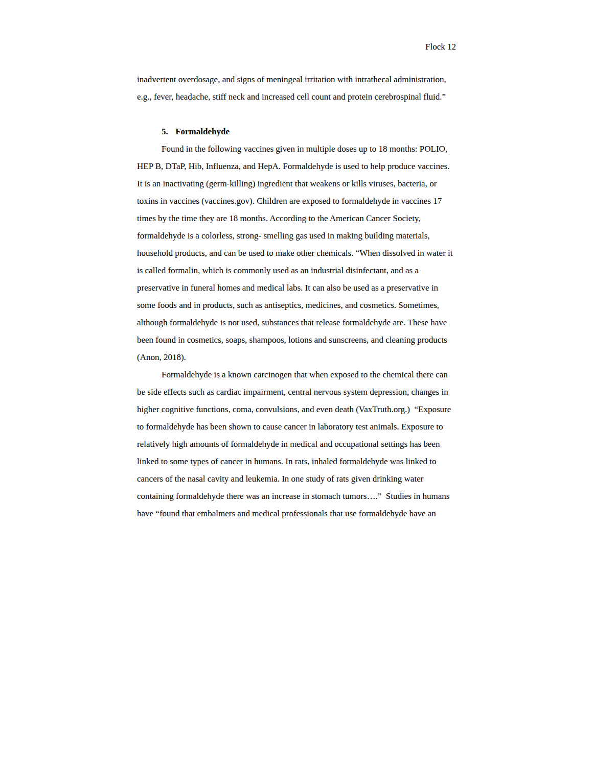Flock 12
inadvertent overdosage, and signs of meningeal irritation with intrathecal administration, e.g., fever, headache, stiff neck and increased cell count and protein cerebrospinal fluid.”
5. Formaldehyde
Found in the following vaccines given in multiple doses up to 18 months: POLIO, HEP B, DTaP, Hib, Influenza, and HepA. Formaldehyde is used to help produce vaccines. It is an inactivating (germ-killing) ingredient that weakens or kills viruses, bacteria, or toxins in vaccines (vaccines.gov). Children are exposed to formaldehyde in vaccines 17 times by the time they are 18 months. According to the American Cancer Society, formaldehyde is a colorless, strong- smelling gas used in making building materials, household products, and can be used to make other chemicals. “When dissolved in water it is called formalin, which is commonly used as an industrial disinfectant, and as a preservative in funeral homes and medical labs. It can also be used as a preservative in some foods and in products, such as antiseptics, medicines, and cosmetics. Sometimes, although formaldehyde is not used, substances that release formaldehyde are. These have been found in cosmetics, soaps, shampoos, lotions and sunscreens, and cleaning products (Anon, 2018).
Formaldehyde is a known carcinogen that when exposed to the chemical there can be side effects such as cardiac impairment, central nervous system depression, changes in higher cognitive functions, coma, convulsions, and even death (VaxTruth.org.) “Exposure to formaldehyde has been shown to cause cancer in laboratory test animals. Exposure to relatively high amounts of formaldehyde in medical and occupational settings has been linked to some types of cancer in humans. In rats, inhaled formaldehyde was linked to cancers of the nasal cavity and leukemia. In one study of rats given drinking water containing formaldehyde there was an increase in stomach tumors….” Studies in humans have “found that embalmers and medical professionals that use formaldehyde have an